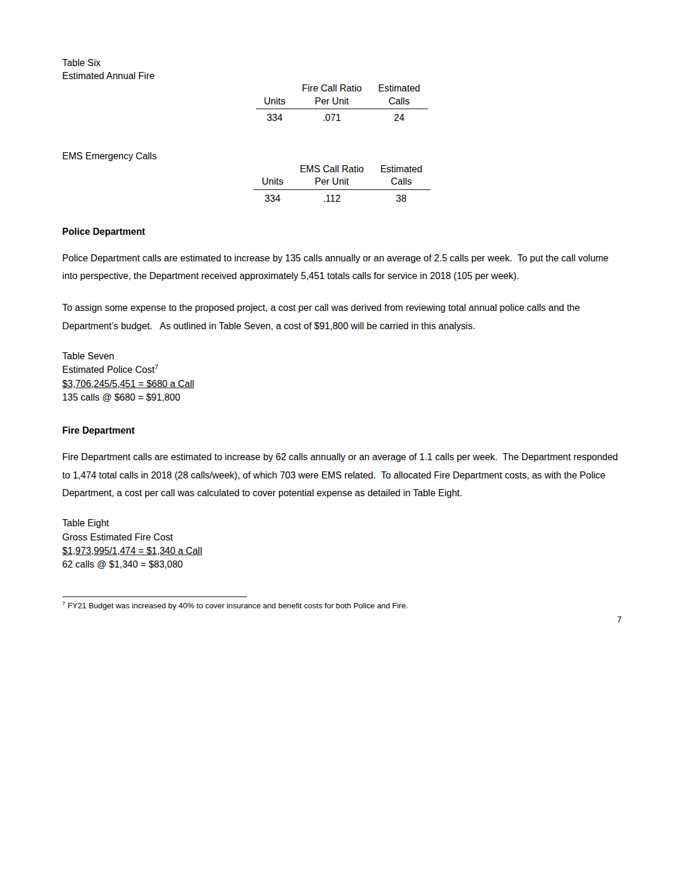Table Six
Estimated Annual Fire
| | Fire Call Ratio | Estimated |
| --- | --- | --- |
| Units | Per Unit | Calls |
| 334 | .071 | 24 |
EMS Emergency Calls
| | EMS Call Ratio | Estimated |
| --- | --- | --- |
| Units | Per Unit | Calls |
| 334 | .112 | 38 |
Police Department
Police Department calls are estimated to increase by 135 calls annually or an average of 2.5 calls per week. To put the call volume into perspective, the Department received approximately 5,451 totals calls for service in 2018 (105 per week).
To assign some expense to the proposed project, a cost per call was derived from reviewing total annual police calls and the Department’s budget. As outlined in Table Seven, a cost of $91,800 will be carried in this analysis.
Table Seven
Estimated Police Cost7
$3,706,245/5,451 = $680 a Call
135 calls @ $680 = $91,800
Fire Department
Fire Department calls are estimated to increase by 62 calls annually or an average of 1.1 calls per week. The Department responded to 1,474 total calls in 2018 (28 calls/week), of which 703 were EMS related. To allocated Fire Department costs, as with the Police Department, a cost per call was calculated to cover potential expense as detailed in Table Eight.
Table Eight
Gross Estimated Fire Cost
$1,973,995/1,474 = $1,340 a Call
62 calls @ $1,340 = $83,080
7 FY21 Budget was increased by 40% to cover insurance and benefit costs for both Police and Fire.
7